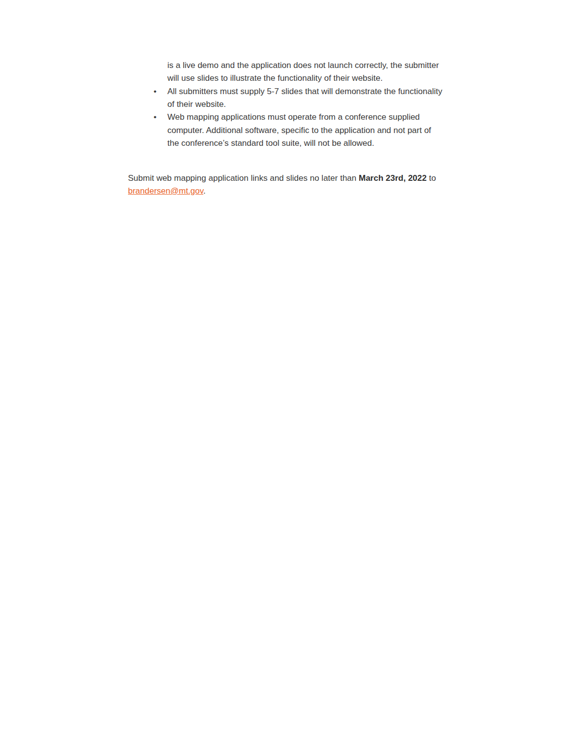is a live demo and the application does not launch correctly, the submitter will use slides to illustrate the functionality of their website.
All submitters must supply 5-7 slides that will demonstrate the functionality of their website.
Web mapping applications must operate from a conference supplied computer. Additional software, specific to the application and not part of the conference’s standard tool suite, will not be allowed.
Submit web mapping application links and slides no later than March 23rd, 2022 to brandersen@mt.gov.